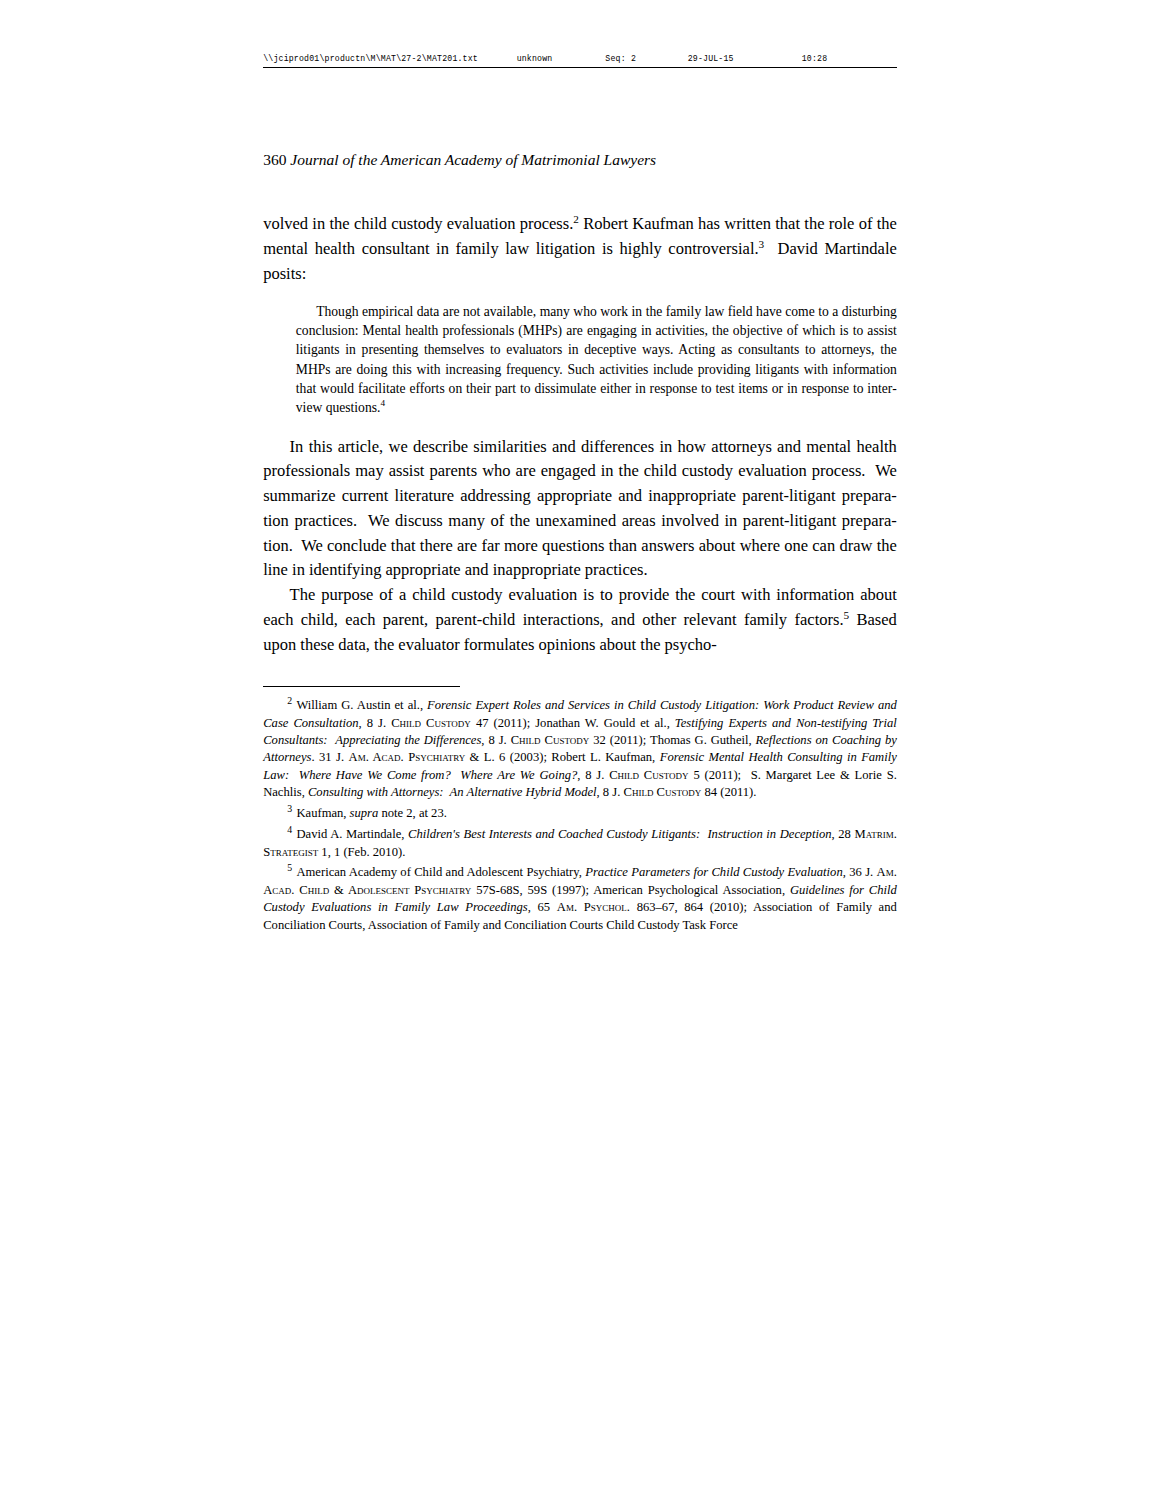\\jciprod01\productn\M\MAT\27-2\MAT201.txt unknown Seq: 229-JUL-1510:28
360 Journal of the American Academy of Matrimonial Lawyers
volved in the child custody evaluation process.2 Robert Kaufman has written that the role of the mental health consultant in family law litigation is highly controversial.3 David Martindale posits:
Though empirical data are not available, many who work in the family law field have come to a disturbing conclusion: Mental health professionals (MHPs) are engaging in activities, the objective of which is to assist litigants in presenting themselves to evaluators in deceptive ways. Acting as consultants to attorneys, the MHPs are doing this with increasing frequency. Such activities include providing litigants with information that would facilitate efforts on their part to dissimulate either in response to test items or in response to interview questions.4
In this article, we describe similarities and differences in how attorneys and mental health professionals may assist parents who are engaged in the child custody evaluation process. We summarize current literature addressing appropriate and inappropriate parent-litigant preparation practices. We discuss many of the unexamined areas involved in parent-litigant preparation. We conclude that there are far more questions than answers about where one can draw the line in identifying appropriate and inappropriate practices.
The purpose of a child custody evaluation is to provide the court with information about each child, each parent, parent-child interactions, and other relevant family factors.5 Based upon these data, the evaluator formulates opinions about the psycho-
2 William G. Austin et al., Forensic Expert Roles and Services in Child Custody Litigation: Work Product Review and Case Consultation, 8 J. Child Custody 47 (2011); Jonathan W. Gould et al., Testifying Experts and Non-testifying Trial Consultants: Appreciating the Differences, 8 J. Child Custody 32 (2011); Thomas G. Gutheil, Reflections on Coaching by Attorneys. 31 J. Am. Acad. Psychiatry & L. 6 (2003); Robert L. Kaufman, Forensic Mental Health Consulting in Family Law: Where Have We Come from? Where Are We Going?, 8 J. Child Custody 5 (2011); S. Margaret Lee & Lorie S. Nachlis, Consulting with Attorneys: An Alternative Hybrid Model, 8 J. Child Custody 84 (2011). 3 Kaufman, supra note 2, at 23. 4 David A. Martindale, Children's Best Interests and Coached Custody Litigants: Instruction in Deception, 28 Matrim. Strategist 1, 1 (Feb. 2010). 5 American Academy of Child and Adolescent Psychiatry, Practice Parameters for Child Custody Evaluation, 36 J. Am. Acad. Child & Adolescent Psychiatry 57S-68S, 59S (1997); American Psychological Association, Guidelines for Child Custody Evaluations in Family Law Proceedings, 65 Am. Psychol. 863–67, 864 (2010); Association of Family and Conciliation Courts, Association of Family and Conciliation Courts Child Custody Task Force